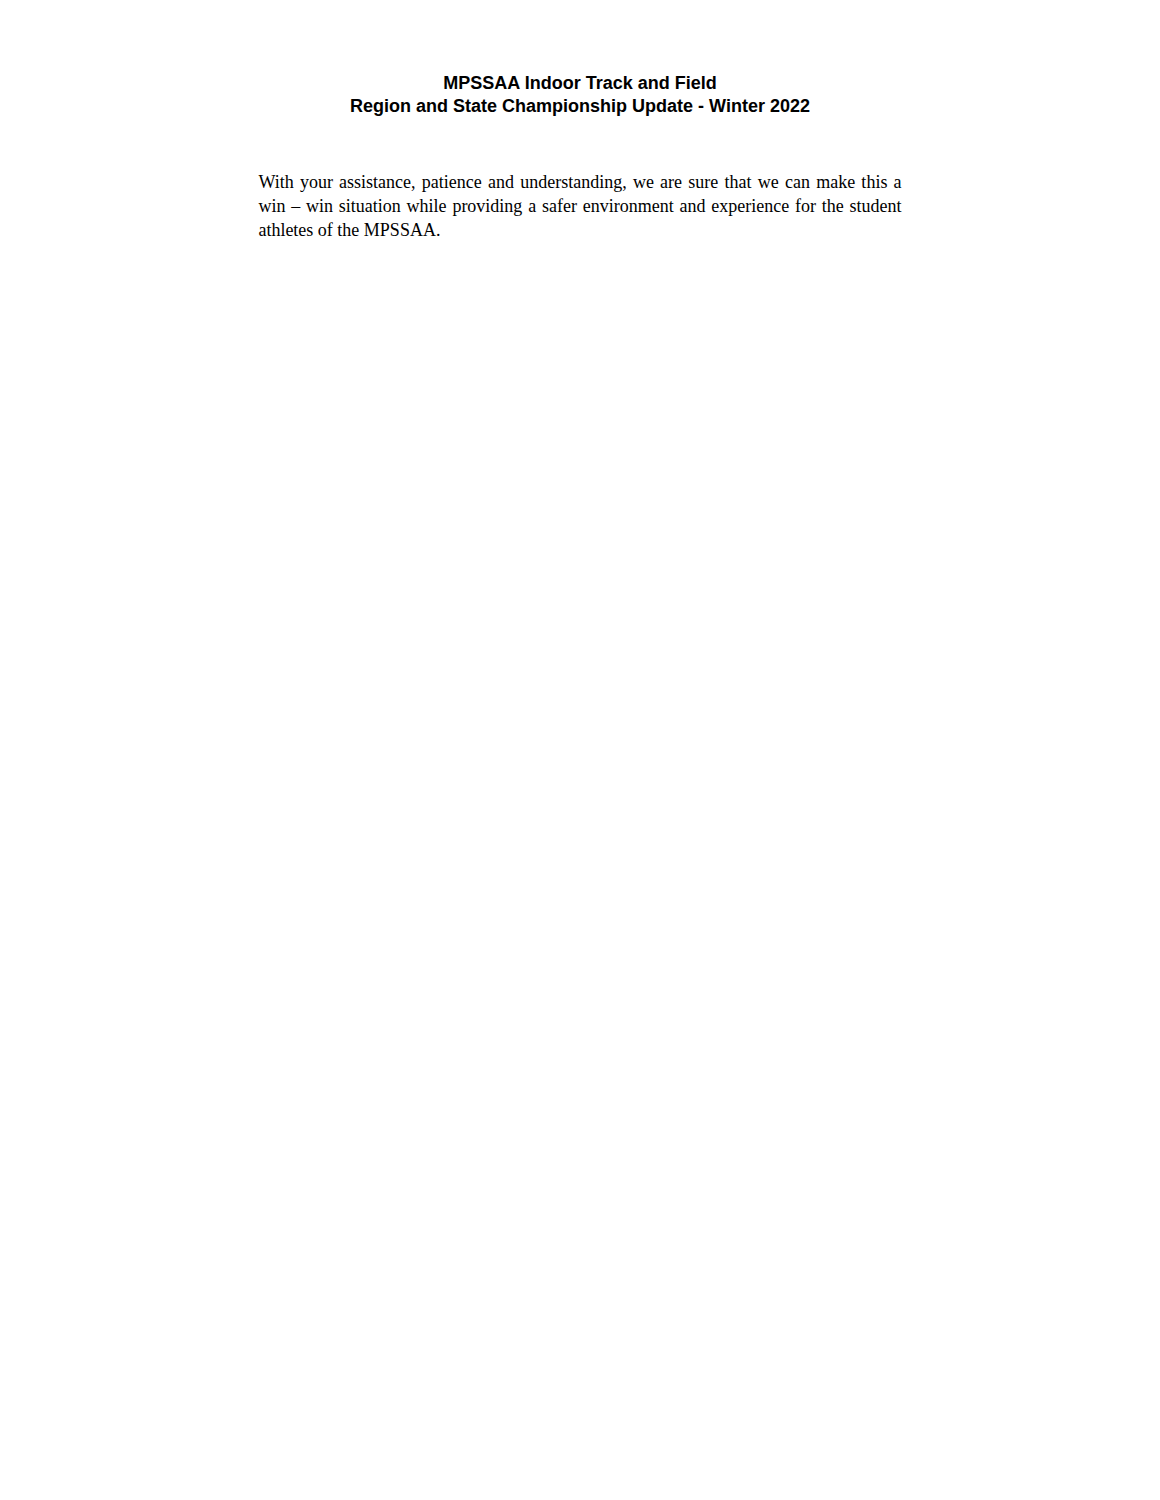MPSSAA Indoor Track and Field Region and State Championship Update - Winter 2022
With your assistance, patience and understanding, we are sure that we can make this a win – win situation while providing a safer environment and experience for the student athletes of the MPSSAA.